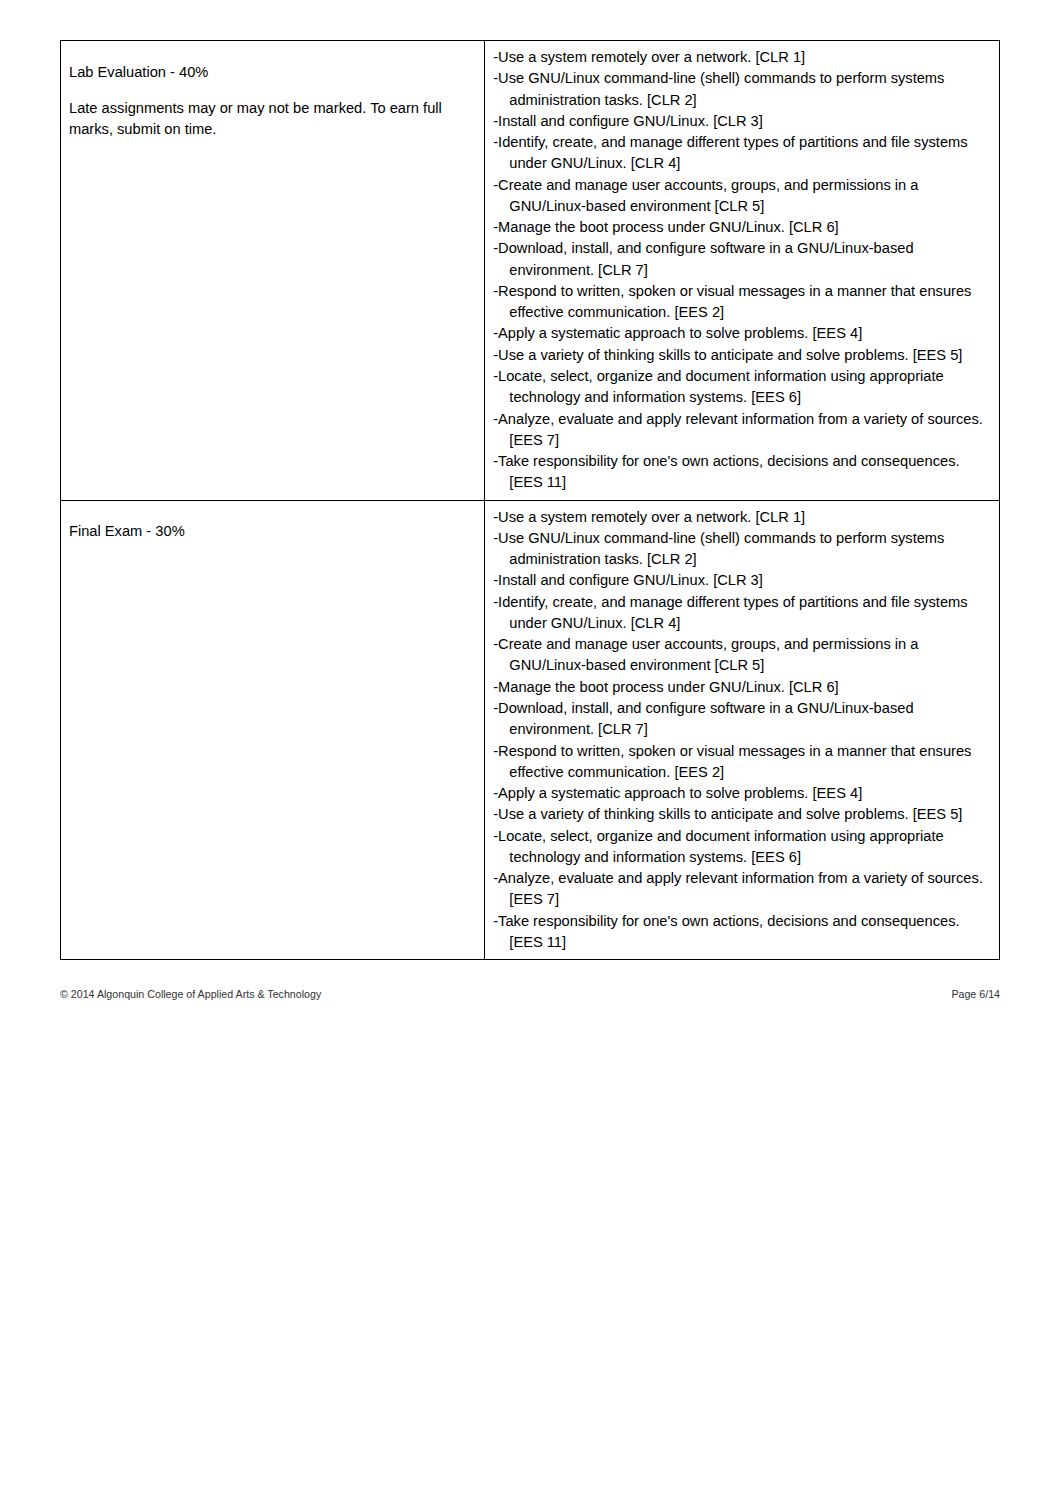| Lab Evaluation - 40% Late assignments may or may not be marked. To earn full marks, submit on time. | -Use a system remotely over a network. [CLR 1] -Use GNU/Linux command-line (shell) commands to perform systems administration tasks. [CLR 2] -Install and configure GNU/Linux. [CLR 3] -Identify, create, and manage different types of partitions and file systems under GNU/Linux. [CLR 4] -Create and manage user accounts, groups, and permissions in a GNU/Linux-based environment [CLR 5] -Manage the boot process under GNU/Linux. [CLR 6] -Download, install, and configure software in a GNU/Linux-based environment. [CLR 7] -Respond to written, spoken or visual messages in a manner that ensures effective communication. [EES 2] -Apply a systematic approach to solve problems. [EES 4] -Use a variety of thinking skills to anticipate and solve problems. [EES 5] -Locate, select, organize and document information using appropriate technology and information systems. [EES 6] -Analyze, evaluate and apply relevant information from a variety of sources. [EES 7] -Take responsibility for one's own actions, decisions and consequences. [EES 11] |
| Final Exam - 30% | -Use a system remotely over a network. [CLR 1] -Use GNU/Linux command-line (shell) commands to perform systems administration tasks. [CLR 2] -Install and configure GNU/Linux. [CLR 3] -Identify, create, and manage different types of partitions and file systems under GNU/Linux. [CLR 4] -Create and manage user accounts, groups, and permissions in a GNU/Linux-based environment [CLR 5] -Manage the boot process under GNU/Linux. [CLR 6] -Download, install, and configure software in a GNU/Linux-based environment. [CLR 7] -Respond to written, spoken or visual messages in a manner that ensures effective communication. [EES 2] -Apply a systematic approach to solve problems. [EES 4] -Use a variety of thinking skills to anticipate and solve problems. [EES 5] -Locate, select, organize and document information using appropriate technology and information systems. [EES 6] -Analyze, evaluate and apply relevant information from a variety of sources. [EES 7] -Take responsibility for one's own actions, decisions and consequences. [EES 11] |
© 2014 Algonquin College of Applied Arts & Technology Page 6/14